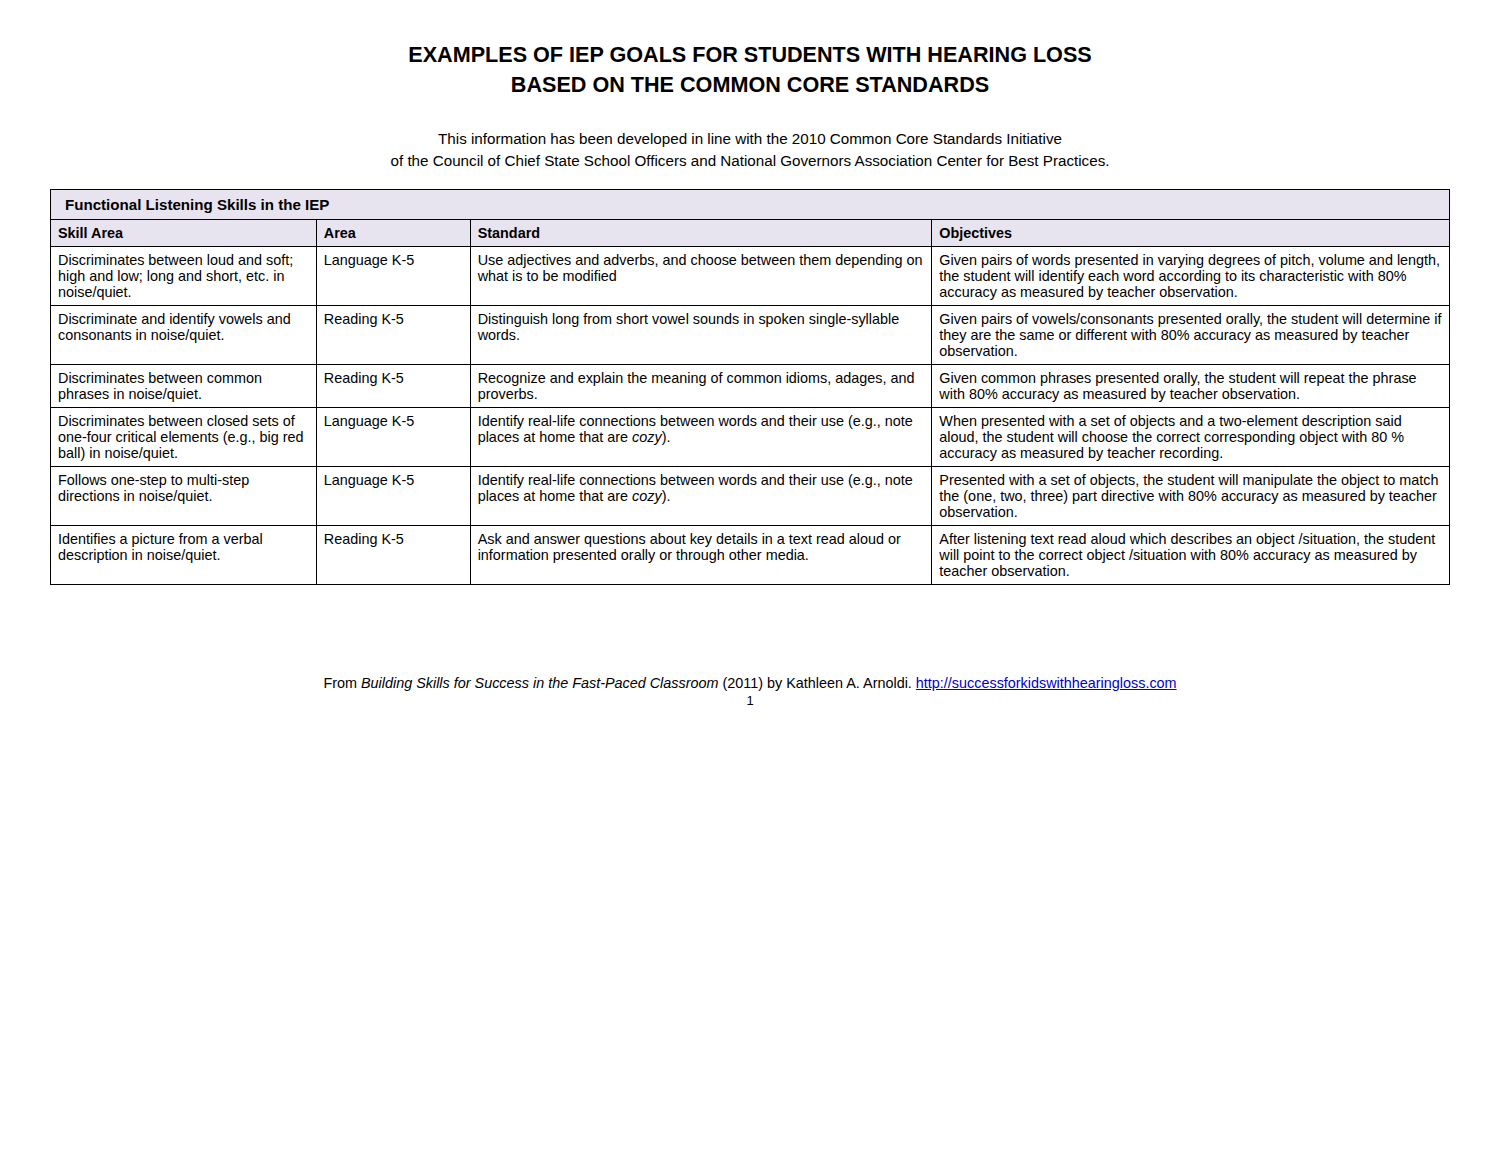Examples of IEP Goals for Students with Hearing Loss
Based on the Common Core Standards
This information has been developed in line with the 2010 Common Core Standards Initiative
of the Council of Chief State School Officers and National Governors Association Center for Best Practices.
Functional Listening Skills in the IEP
| Skill Area | Area | Standard | Objectives |
| --- | --- | --- | --- |
| Discriminates between loud and soft; high and low; long and short, etc. in noise/quiet. | Language K-5 | Use adjectives and adverbs, and choose between them depending on what is to be modified | Given pairs of words presented in varying degrees of pitch, volume and length, the student will identify each word according to its characteristic with 80% accuracy as measured by teacher observation. |
| Discriminate and identify vowels and consonants in noise/quiet. | Reading K-5 | Distinguish long from short vowel sounds in spoken single-syllable words. | Given pairs of vowels/consonants presented orally, the student will determine if they are the same or different with 80% accuracy as measured by teacher observation. |
| Discriminates between common phrases in noise/quiet. | Reading K-5 | Recognize and explain the meaning of common idioms, adages, and proverbs. | Given common phrases presented orally, the student will repeat the phrase with 80% accuracy as measured by teacher observation. |
| Discriminates between closed sets of one-four critical elements (e.g., big red ball) in noise/quiet. | Language K-5 | Identify real-life connections between words and their use (e.g., note places at home that are cozy ). | When presented with a set of objects and a two-element description said aloud, the student will choose the correct corresponding object with 80 % accuracy as measured by teacher recording. |
| Follows one-step to multi-step directions in noise/quiet. | Language K-5 | Identify real-life connections between words and their use (e.g., note places at home that are cozy ). | Presented with a set of objects, the student will manipulate the object to match the (one, two, three) part directive with 80% accuracy as measured by teacher observation. |
| Identifies a picture from a verbal description in noise/quiet. | Reading K-5 | Ask and answer questions about key details in a text read aloud or information presented orally or through other media. | After listening text read aloud which describes an object /situation, the student will point to the correct object /situation with 80% accuracy as measured by teacher observation. |
From Building Skills for Success in the Fast-Paced Classroom (2011) by Kathleen A. Arnoldi. http://successforkidswithhearingloss.com
1